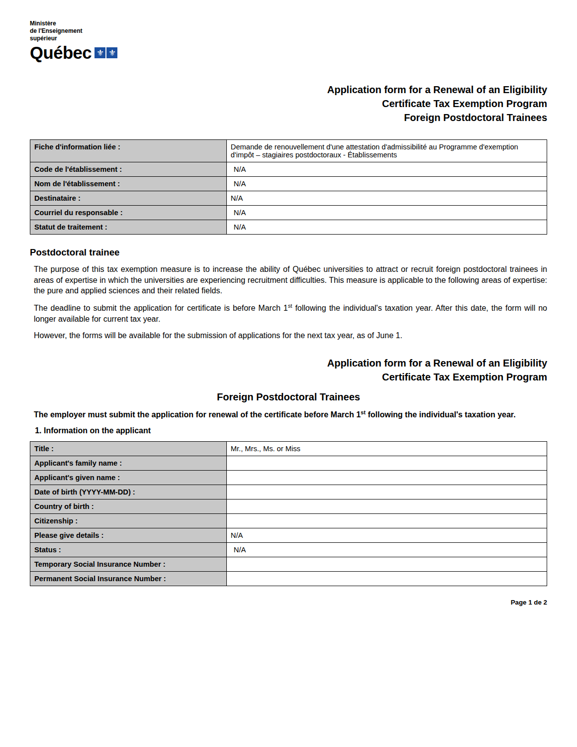Ministère
de l'Enseignement
supérieur
Québec⚜⚜
Application form for a Renewal of an Eligibility
Certificate Tax Exemption Program
Foreign Postdoctoral Trainees
| Fiche d'information liée : | Demande de renouvellement d'une attestation d'admissibilité au Programme d'exemption d'impôt – stagiaires postdoctoraux - Établissements |
| Code de l'établissement : | N/A |
| Nom de l'établissement : | N/A |
| Destinataire : | N/A |
| Courriel du responsable : | N/A |
| Statut de traitement : | N/A |
Postdoctoral trainee
The purpose of this tax exemption measure is to increase the ability of Québec universities to attract or recruit foreign postdoctoral trainees in areas of expertise in which the universities are experiencing recruitment difficulties. This measure is applicable to the following areas of expertise: the pure and applied sciences and their related fields.
The deadline to submit the application for certificate is before March 1st following the individual's taxation year. After this date, the form will no longer available for current tax year.
However, the forms will be available for the submission of applications for the next tax year, as of June 1.
Application form for a Renewal of an Eligibility
Certificate Tax Exemption ProgramForeign Postdoctoral Trainees
The employer must submit the application for renewal of the certificate before March 1st following the individual's taxation year.
Information on the applicant
| Title : | Mr., Mrs., Ms. or Miss |
| Applicant's family name : | |
| Applicant's given name : | |
| Date of birth (YYYY-MM-DD) : | |
| Country of birth : | |
| Citizenship : | |
| Please give details : | N/A |
| Status : | N/A |
| Temporary Social Insurance Number : | |
| Permanent Social Insurance Number : | |
Page 1 de 2